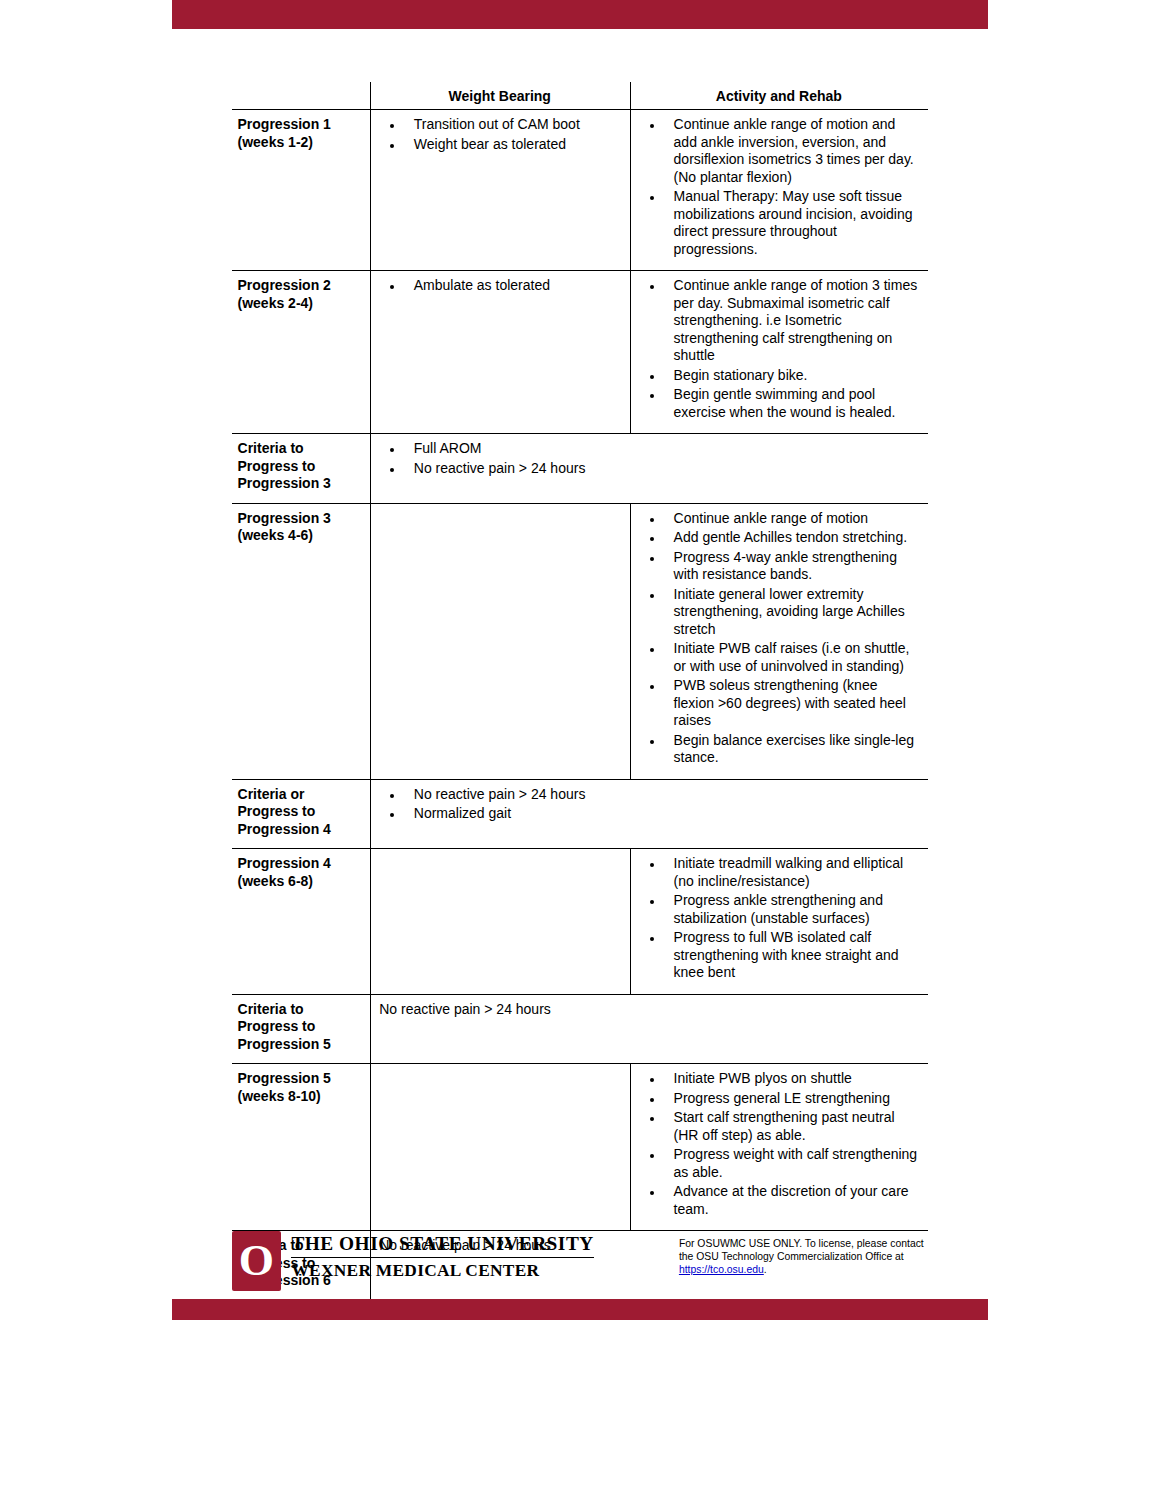| | Weight Bearing | Activity and Rehab |
| Progression 1 (weeks 1-2) | Transition out of CAM boot Weight bear as tolerated | Continue ankle range of motion and add ankle inversion, eversion, and dorsiflexion isometrics 3 times per day. (No plantar flexion) Manual Therapy: May use soft tissue mobilizations around incision, avoiding direct pressure throughout progressions. |
| Progression 2 (weeks 2-4) | Ambulate as tolerated | Continue ankle range of motion 3 times per day. Submaximal isometric calf strengthening. i.e Isometric strengthening calf strengthening on shuttle Begin stationary bike. Begin gentle swimming and pool exercise when the wound is healed. |
| Criteria to Progress to Progression 3 | Full AROM No reactive pain > 24 hours |
| Progression 3 (weeks 4-6) | | Continue ankle range of motion Add gentle Achilles tendon stretching. Progress 4-way ankle strengthening with resistance bands. Initiate general lower extremity strengthening, avoiding large Achilles stretch Initiate PWB calf raises (i.e on shuttle, or with use of uninvolved in standing) PWB soleus strengthening (knee flexion >60 degrees) with seated heel raises Begin balance exercises like single-leg stance. |
| Criteria or Progress to Progression 4 | No reactive pain > 24 hours Normalized gait |
| Progression 4 (weeks 6-8) | | Initiate treadmill walking and elliptical (no incline/resistance) Progress ankle strengthening and stabilization (unstable surfaces) Progress to full WB isolated calf strengthening with knee straight and knee bent |
| Criteria to Progress to Progression 5 | No reactive pain > 24 hours |
| Progression 5 (weeks 8-10) | | Initiate PWB plyos on shuttle Progress general LE strengthening Start calf strengthening past neutral (HR off step) as able. Progress weight with calf strengthening as able. Advance at the discretion of your care team. |
| Criteria to Progress to Progression 6 | No reactive pain > 24 hours |
O
THE OHIO STATE UNIVERSITY
WEXNER MEDICAL CENTER
For OSUWMC USE ONLY. To license, please contact the OSU Technology Commercialization Office at https://tco.osu.edu.